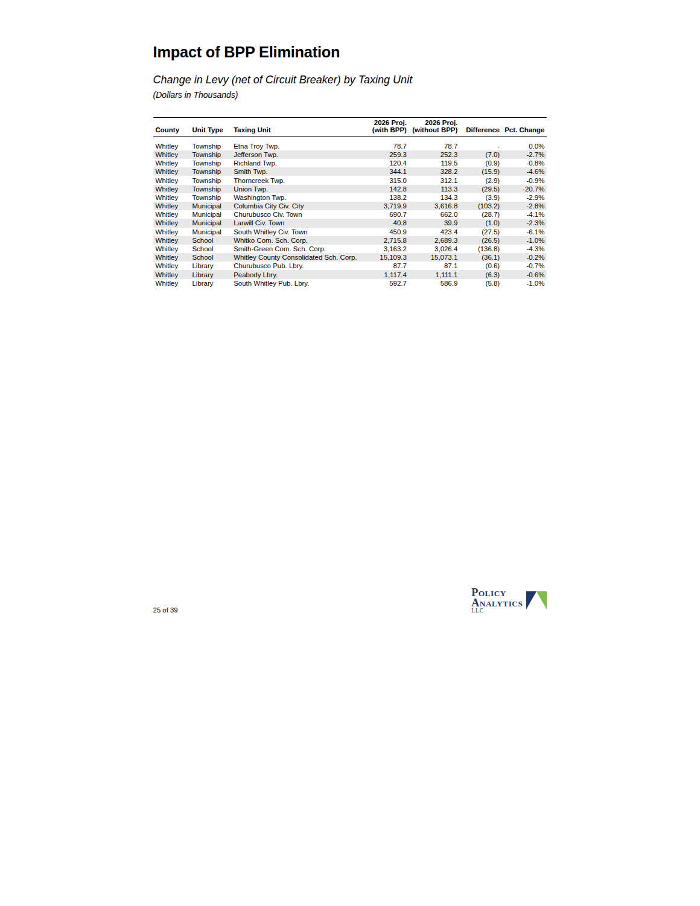Impact of BPP Elimination
Change in Levy (net of Circuit Breaker) by Taxing Unit
(Dollars in Thousands)
| | | | 2026 Proj. | 2026 Proj. | | |
| --- | --- | --- | --- | --- | --- | --- |
| County | Unit Type | Taxing Unit | (with BPP) | (without BPP) | Difference | Pct. Change |
| Whitley | Township | Etna Troy Twp. | 78.7 | 78.7 | - | 0.0% |
| Whitley | Township | Jefferson Twp. | 259.3 | 252.3 | (7.0) | -2.7% |
| Whitley | Township | Richland Twp. | 120.4 | 119.5 | (0.9) | -0.8% |
| Whitley | Township | Smith Twp. | 344.1 | 328.2 | (15.9) | -4.6% |
| Whitley | Township | Thorncreek Twp. | 315.0 | 312.1 | (2.9) | -0.9% |
| Whitley | Township | Union Twp. | 142.8 | 113.3 | (29.5) | -20.7% |
| Whitley | Township | Washington Twp. | 138.2 | 134.3 | (3.9) | -2.9% |
| Whitley | Municipal | Columbia City Civ. City | 3,719.9 | 3,616.8 | (103.2) | -2.8% |
| Whitley | Municipal | Churubusco Civ. Town | 690.7 | 662.0 | (28.7) | -4.1% |
| Whitley | Municipal | Larwill Civ. Town | 40.8 | 39.9 | (1.0) | -2.3% |
| Whitley | Municipal | South Whitley Civ. Town | 450.9 | 423.4 | (27.5) | -6.1% |
| Whitley | School | Whitko Com. Sch. Corp. | 2,715.8 | 2,689.3 | (26.5) | -1.0% |
| Whitley | School | Smith-Green Com. Sch. Corp. | 3,163.2 | 3,026.4 | (136.8) | -4.3% |
| Whitley | School | Whitley County Consolidated Sch. Corp. | 15,109.3 | 15,073.1 | (36.1) | -0.2% |
| Whitley | Library | Churubusco Pub. Lbry. | 87.7 | 87.1 | (0.6) | -0.7% |
| Whitley | Library | Peabody Lbry. | 1,117.4 | 1,111.1 | (6.3) | -0.6% |
| Whitley | Library | South Whitley Pub. Lbry. | 592.7 | 586.9 | (5.8) | -1.0% |
25 of 39
POLICY
ANALYTICS
LLC